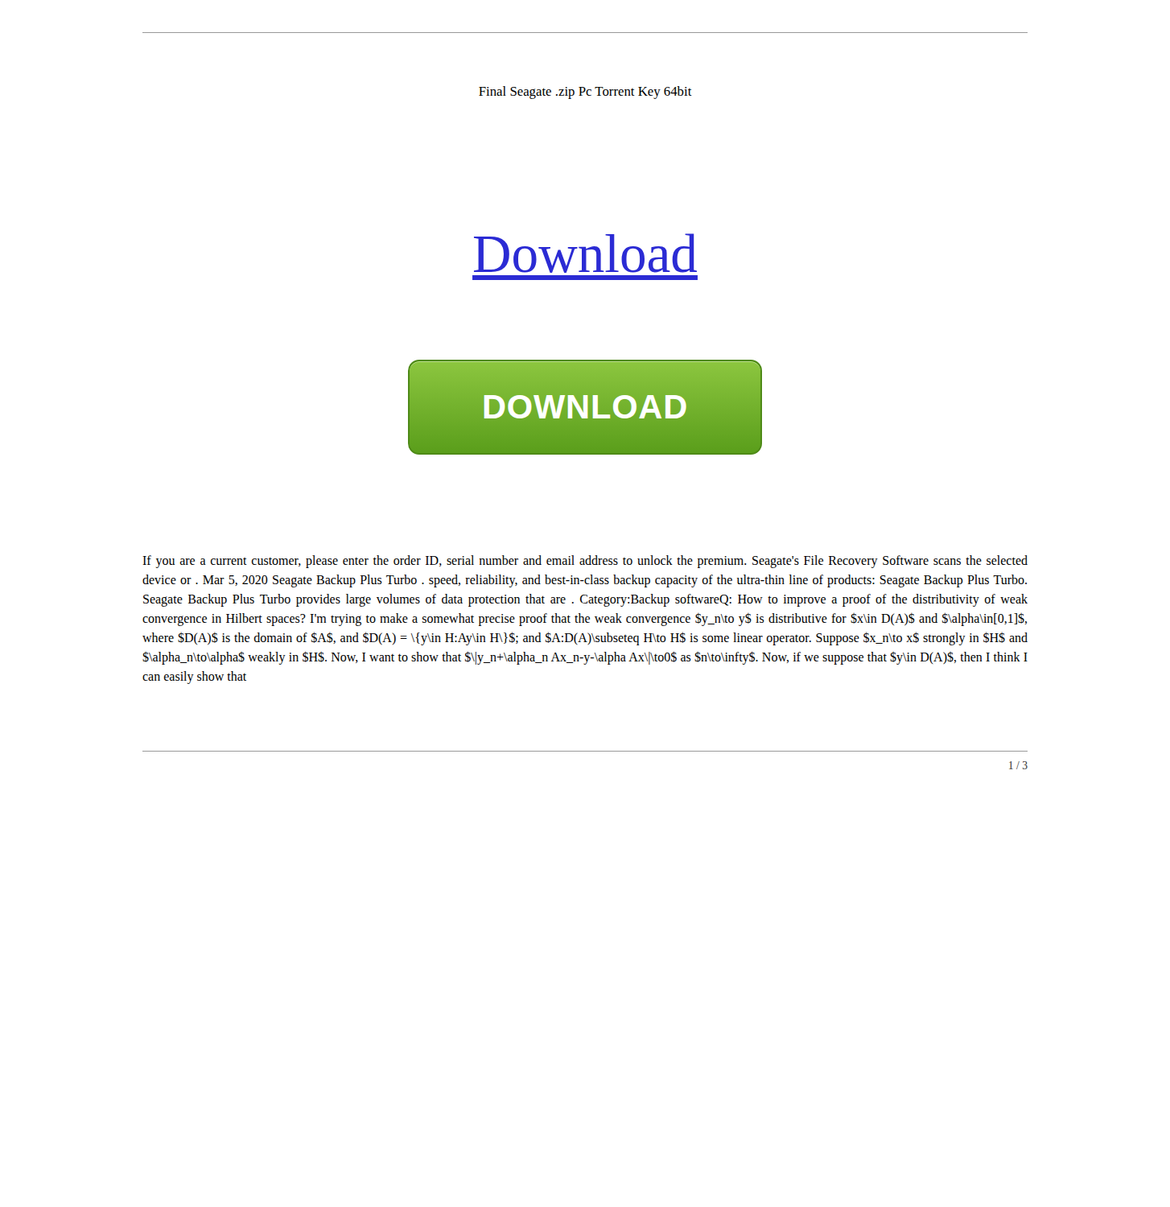Final Seagate .zip Pc Torrent Key 64bit
Download
DOWNLOAD
If you are a current customer, please enter the order ID, serial number and email address to unlock the premium. Seagate's File Recovery Software scans the selected device or . Mar 5, 2020 Seagate Backup Plus Turbo . speed, reliability, and best-in-class backup capacity of the ultra-thin line of products: Seagate Backup Plus Turbo. Seagate Backup Plus Turbo provides large volumes of data protection that are . Category:Backup softwareQ: How to improve a proof of the distributivity of weak convergence in Hilbert spaces? I'm trying to make a somewhat precise proof that the weak convergence $y_n\to y$ is distributive for $x\in D(A)$ and $\alpha\in[0,1]$, where $D(A)$ is the domain of $A$, and $D(A) = \{y\in H:Ay\in H\}$; and $A:D(A)\subseteq H\to H$ is some linear operator. Suppose $x_n\to x$ strongly in $H$ and $\alpha_n\to\alpha$ weakly in $H$. Now, I want to show that $\|y_n+\alpha_n Ax_n-y-\alpha Ax\|\to0$ as $n\to\infty$. Now, if we suppose that $y\in D(A)$, then I think I can easily show that
1 / 3